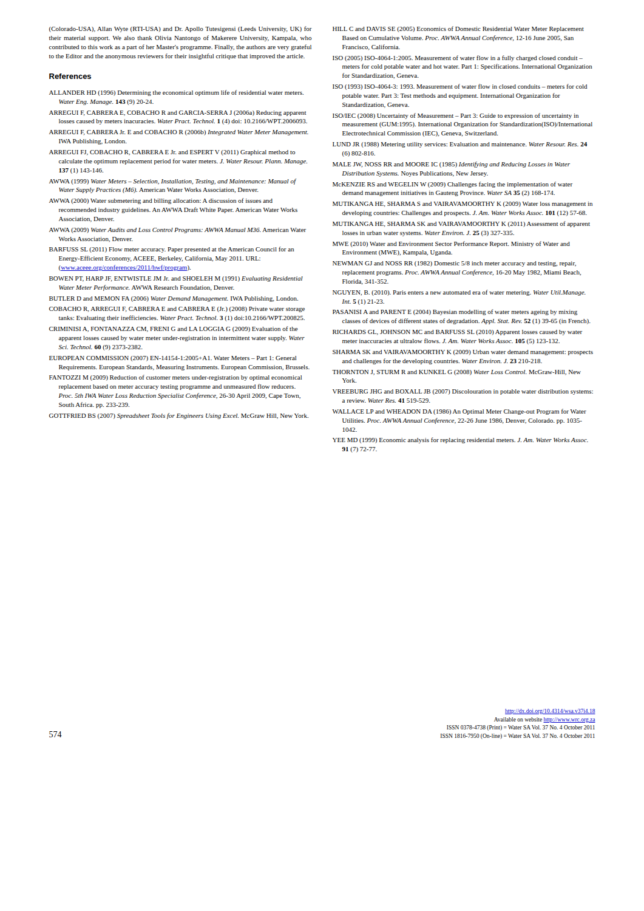(Colorado-USA), Allan Wyte (RTI-USA) and Dr. Apollo Tutesigensi (Leeds University, UK) for their material support. We also thank Olivia Nantongo of Makerere University, Kampala, who contributed to this work as a part of her Master's programme. Finally, the authors are very grateful to the Editor and the anonymous reviewers for their insightful critique that improved the article.
References
ALLANDER HD (1996) Determining the economical optimum life of residential water meters. Water Eng. Manage. 143 (9) 20-24.
ARREGUI F, CABRERA E, COBACHO R and GARCIA-SERRA J (2006a) Reducing apparent losses caused by meters inacuracies. Water Pract. Technol. 1 (4) doi: 10.2166/WPT.2006093.
ARREGUI F, CABRERA Jr. E and COBACHO R (2006b) Integrated Water Meter Management. IWA Publishing, London.
ARREGUI FJ, COBACHO R, CABRERA E Jr. and ESPERT V (2011) Graphical method to calculate the optimum replacement period for water meters. J. Water Resour. Plann. Manage. 137 (1) 143-146.
AWWA (1999) Water Meters – Selection, Installation, Testing, and Maintenance: Manual of Water Supply Practices (M6). American Water Works Association, Denver.
AWWA (2000) Water submetering and billing allocation: A discussion of issues and recommended industry guidelines. An AWWA Draft White Paper. American Water Works Association, Denver.
AWWA (2009) Water Audits and Loss Control Programs: AWWA Manual M36. American Water Works Association, Denver.
BARFUSS SL (2011) Flow meter accuracy. Paper presented at the American Council for an Energy-Efficient Economy, ACEEE, Berkeley, California, May 2011. URL: (www.aceee.org/conferences/2011/hwf/program).
BOWEN PT, HARP JF, ENTWISTLE JM Jr. and SHOELEH M (1991) Evaluating Residential Water Meter Performance. AWWA Research Foundation, Denver.
BUTLER D and MEMON FA (2006) Water Demand Management. IWA Publishing, London.
COBACHO R, ARREGUI F, CABRERA E and CABRERA E (Jr.) (2008) Private water storage tanks: Evaluating their inefficiencies. Water Pract. Technol. 3 (1) doi:10.2166/WPT.200825.
CRIMINISI A, FONTANAZZA CM, FRENI G and LA LOGGIA G (2009) Evaluation of the apparent losses caused by water meter under-registration in intermittent water supply. Water Sci. Technol. 60 (9) 2373-2382.
EUROPEAN COMMISSION (2007) EN-14154-1:2005+A1. Water Meters – Part 1: General Requirements. European Standards, Measuring Instruments. European Commission, Brussels.
FANTOZZI M (2009) Reduction of customer meters under-registration by optimal economical replacement based on meter accuracy testing programme and unmeasured flow reducers. Proc. 5th IWA Water Loss Reduction Specialist Conference, 26-30 April 2009, Cape Town, South Africa. pp. 233-239.
GOTTFRIED BS (2007) Spreadsheet Tools for Engineers Using Excel. McGraw Hill, New York.
HILL C and DAVIS SE (2005) Economics of Domestic Residential Water Meter Replacement Based on Cumulative Volume. Proc. AWWA Annual Conference, 12-16 June 2005, San Francisco, California.
ISO (2005) ISO-4064-1:2005. Measurement of water flow in a fully charged closed conduit – meters for cold potable water and hot water. Part 1: Specifications. International Organization for Standardization, Geneva.
ISO (1993) ISO-4064-3: 1993. Measurement of water flow in closed conduits – meters for cold potable water. Part 3: Test methods and equipment. International Organization for Standardization, Geneva.
ISO/IEC (2008) Uncertainty of Measurement – Part 3: Guide to expression of uncertainty in measurement (GUM:1995). International Organization for Standardization(ISO)/International Electrotechnical Commission (IEC), Geneva, Switzerland.
LUND JR (1988) Metering utility services: Evaluation and maintenance. Water Resour. Res. 24 (6) 802-816.
MALE JW, NOSS RR and MOORE IC (1985) Identifying and Reducing Losses in Water Distribution Systems. Noyes Publications, New Jersey.
McKENZIE RS and WEGELIN W (2009) Challenges facing the implementation of water demand management initiatives in Gauteng Province. Water SA 35 (2) 168-174.
MUTIKANGA HE, SHARMA S and VAIRAVAMOORTHY K (2009) Water loss management in developing countries: Challenges and prospects. J. Am. Water Works Assoc. 101 (12) 57-68.
MUTIKANGA HE, SHARMA SK and VAIRAVAMOORTHY K (2011) Assessment of apparent losses in urban water systems. Water Environ. J. 25 (3) 327-335.
MWE (2010) Water and Environment Sector Performance Report. Ministry of Water and Environment (MWE), Kampala, Uganda.
NEWMAN GJ and NOSS RR (1982) Domestic 5/8 inch meter accuracy and testing, repair, replacement programs. Proc. AWWA Annual Conference, 16-20 May 1982, Miami Beach, Florida, 341-352.
NGUYEN, B. (2010). Paris enters a new automated era of water metering. Water Util.Manage. Int. 5 (1) 21-23.
PASANISI A and PARENT E (2004) Bayesian modelling of water meters ageing by mixing classes of devices of different states of degradation. Appl. Stat. Rev. 52 (1) 39-65 (in French).
RICHARDS GL, JOHNSON MC and BARFUSS SL (2010) Apparent losses caused by water meter inaccuracies at ultralow flows. J. Am. Water Works Assoc. 105 (5) 123-132.
SHARMA SK and VAIRAVAMOORTHY K (2009) Urban water demand management: prospects and challenges for the developing countries. Water Environ. J. 23 210-218.
THORNTON J, STURM R and KUNKEL G (2008) Water Loss Control. McGraw-Hill, New York.
VREEBURG JHG and BOXALL JB (2007) Discolouration in potable water distribution systems: a review. Water Res. 41 519-529.
WALLACE LP and WHEADON DA (1986) An Optimal Meter Change-out Program for Water Utilities. Proc. AWWA Annual Conference, 22-26 June 1986, Denver, Colorado. pp. 1035-1042.
YEE MD (1999) Economic analysis for replacing residential meters. J. Am. Water Works Assoc. 91 (7) 72-77.
574
http://dx.doi.org/10.4314/wsa.v37i4.18
Available on website http://www.wrc.org.za
ISSN 0378-4738 (Print) = Water SA Vol. 37 No. 4 October 2011
ISSN 1816-7950 (On-line) = Water SA Vol. 37 No. 4 October 2011